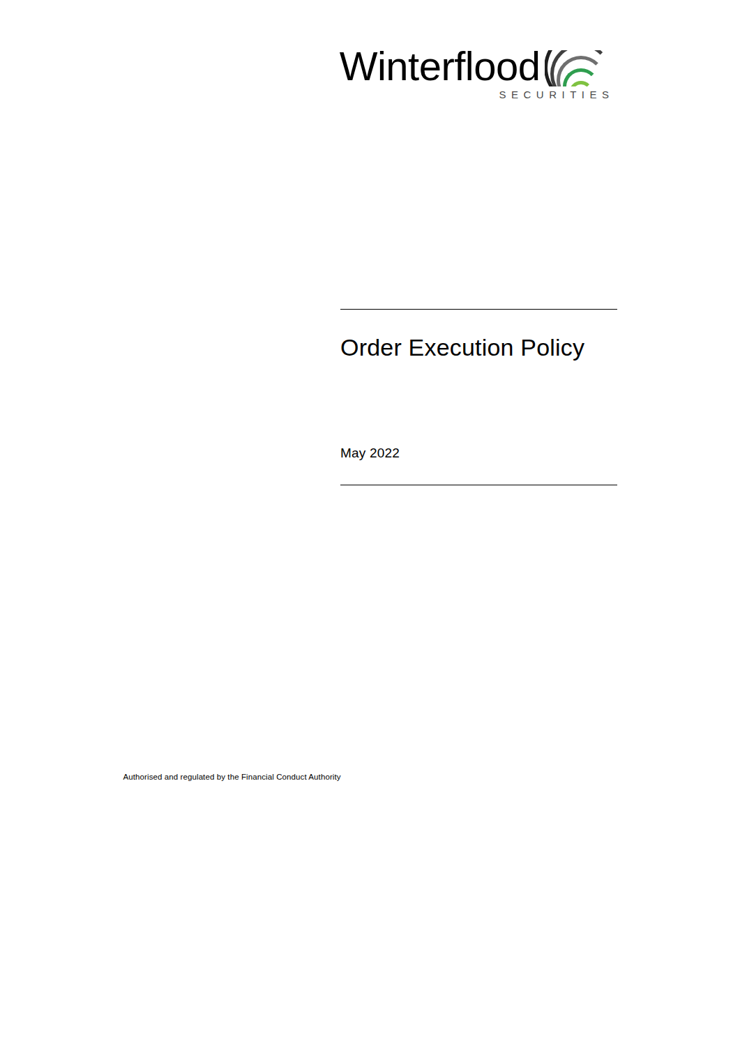Winterflood
SECURITIES
Order Execution Policy
May 2022
Authorised and regulated by the Financial Conduct Authority